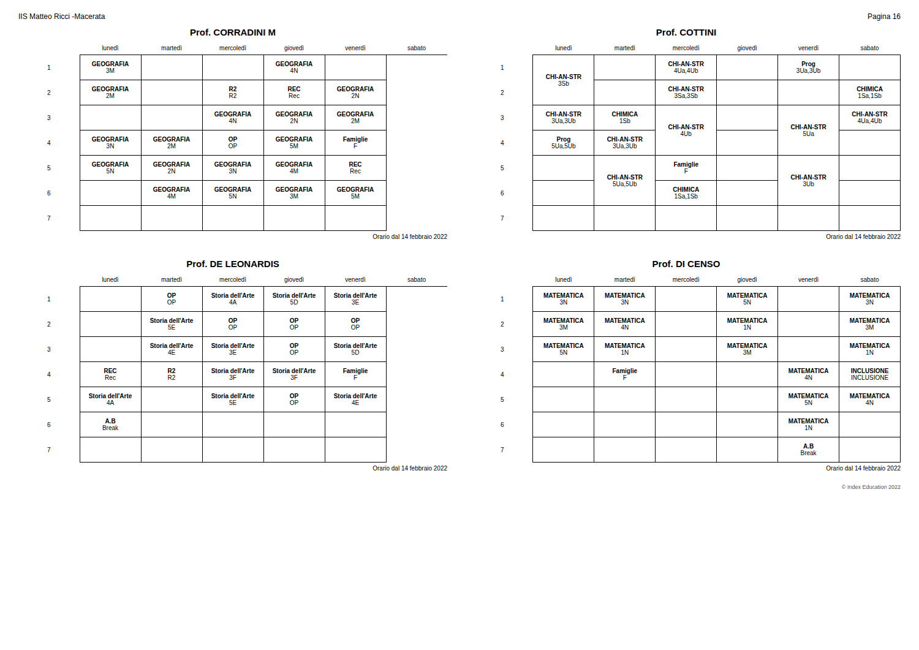IIS Matteo Ricci -Macerata Pagina 16
Prof. CORRADINI M
| | lunedì | martedì | mercoledì | giovedì | venerdì | sabato |
| --- | --- | --- | --- | --- | --- | --- |
| 1 | GEOGRAFIA 3M | | | GEOGRAFIA 4N | | |
| 2 | GEOGRAFIA 2M | | R2 R2 | REC Rec | GEOGRAFIA 2N | |
| 3 | | | GEOGRAFIA 4N | GEOGRAFIA 2N | GEOGRAFIA 2M | |
| 4 | GEOGRAFIA 3N | GEOGRAFIA 2M | OP OP | GEOGRAFIA 5M | Famiglie F | |
| 5 | GEOGRAFIA 5N | GEOGRAFIA 2N | GEOGRAFIA 3N | GEOGRAFIA 4M | REC Rec | |
| 6 | | GEOGRAFIA 4M | GEOGRAFIA 5N | GEOGRAFIA 3M | GEOGRAFIA 5M | |
| 7 | | | | | | |
Orario dal 14 febbraio 2022
Prof. COTTINI
| | lunedì | martedì | mercoledì | giovedì | venerdì | sabato |
| --- | --- | --- | --- | --- | --- | --- |
| 1 | CHI-AN-STR 3Sb | | CHI-AN-STR 4Ua,4Ub | | Prog 3Ua,3Ub | |
| 2 | | CHI-AN-STR 3Sa,3Sb | | | CHIMICA 1Sa,1Sb |
| 3 | CHI-AN-STR 3Ua,3Ub | CHIMICA 1Sb | CHI-AN-STR 4Ub | | CHI-AN-STR 5Ua | CHI-AN-STR 4Ua,4Ub |
| 4 | Prog 5Ua,5Ub | CHI-AN-STR 3Ua,3Ub | | |
| 5 | | CHI-AN-STR 5Ua,5Ub | Famiglie F | | CHI-AN-STR 3Ub | |
| 6 | | CHIMICA 1Sa,1Sb | | |
| 7 | | | | | | |
Orario dal 14 febbraio 2022
Prof. DE LEONARDIS
| | lunedì | martedì | mercoledì | giovedì | venerdì | sabato |
| --- | --- | --- | --- | --- | --- | --- |
| 1 | | OP OP | Storia dell'Arte 4A | Storia dell'Arte 5D | Storia dell'Arte 3E | |
| 2 | | Storia dell'Arte 5E | OP OP | OP OP | OP OP | |
| 3 | | Storia dell'Arte 4E | Storia dell'Arte 3E | OP OP | Storia dell'Arte 5D | |
| 4 | REC Rec | R2 R2 | Storia dell'Arte 3F | Storia dell'Arte 3F | Famiglie F | |
| 5 | Storia dell'Arte 4A | | Storia dell'Arte 5E | OP OP | Storia dell'Arte 4E | |
| 6 | A.B Break | | | | | |
| 7 | | | | | | |
Orario dal 14 febbraio 2022
Prof. DI CENSO
| | lunedì | martedì | mercoledì | giovedì | venerdì | sabato |
| --- | --- | --- | --- | --- | --- | --- |
| 1 | MATEMATICA 3N | MATEMATICA 3N | | MATEMATICA 5N | | MATEMATICA 3N |
| 2 | MATEMATICA 3M | MATEMATICA 4N | | MATEMATICA 1N | | MATEMATICA 3M |
| 3 | MATEMATICA 5N | MATEMATICA 1N | | MATEMATICA 3M | | MATEMATICA 1N |
| 4 | | Famiglie F | | | MATEMATICA 4N | INCLUSIONE INCLUSIONE |
| 5 | | | | | MATEMATICA 5N | MATEMATICA 4N |
| 6 | | | | | MATEMATICA 1N | |
| 7 | | | | | A.B Break | |
Orario dal 14 febbraio 2022
© Index Education 2022